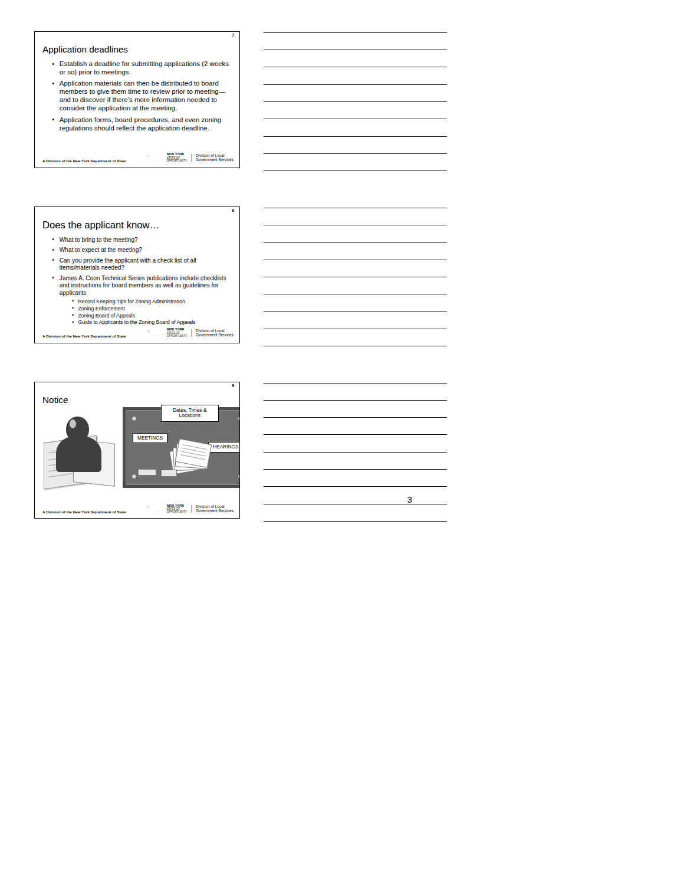7
Application deadlines
Establish a deadline for submitting applications (2 weeks or so) prior to meetings.
Application materials can then be distributed to board members to give them time to review prior to meeting—and to discover if there’s more information needed to consider the application at the meeting.
Application forms, board procedures, and even zoning regulations should reflect the application deadline.
A Division of the New York Department of State
NEW YORK
STATE OF
OPPORTUNITY.
Division of Local
Government Services
8
Does the applicant know…
What to bring to the meeting?
What to expect at the meeting?
Can you provide the applicant with a check list of all items/materials needed?
James A. Coon Technical Series publications include checklists and instructions for board members as well as guidelines for applicants
Record Keeping Tips for Zoning Administration
Zoning Enforcement
Zoning Board of Appeals
Guide to Applicants to the Zoning Board of Appeals
A Division of the New York Department of State
NEW YORK
STATE OF
OPPORTUNITY.
Division of Local
Government Services
9
Notice
Dates, Times & Locations
MEETINGS
HEARINGS
A Division of the New York Department of State
NEW YORK
STATE OF
OPPORTUNITY.
Division of Local
Government Services
3